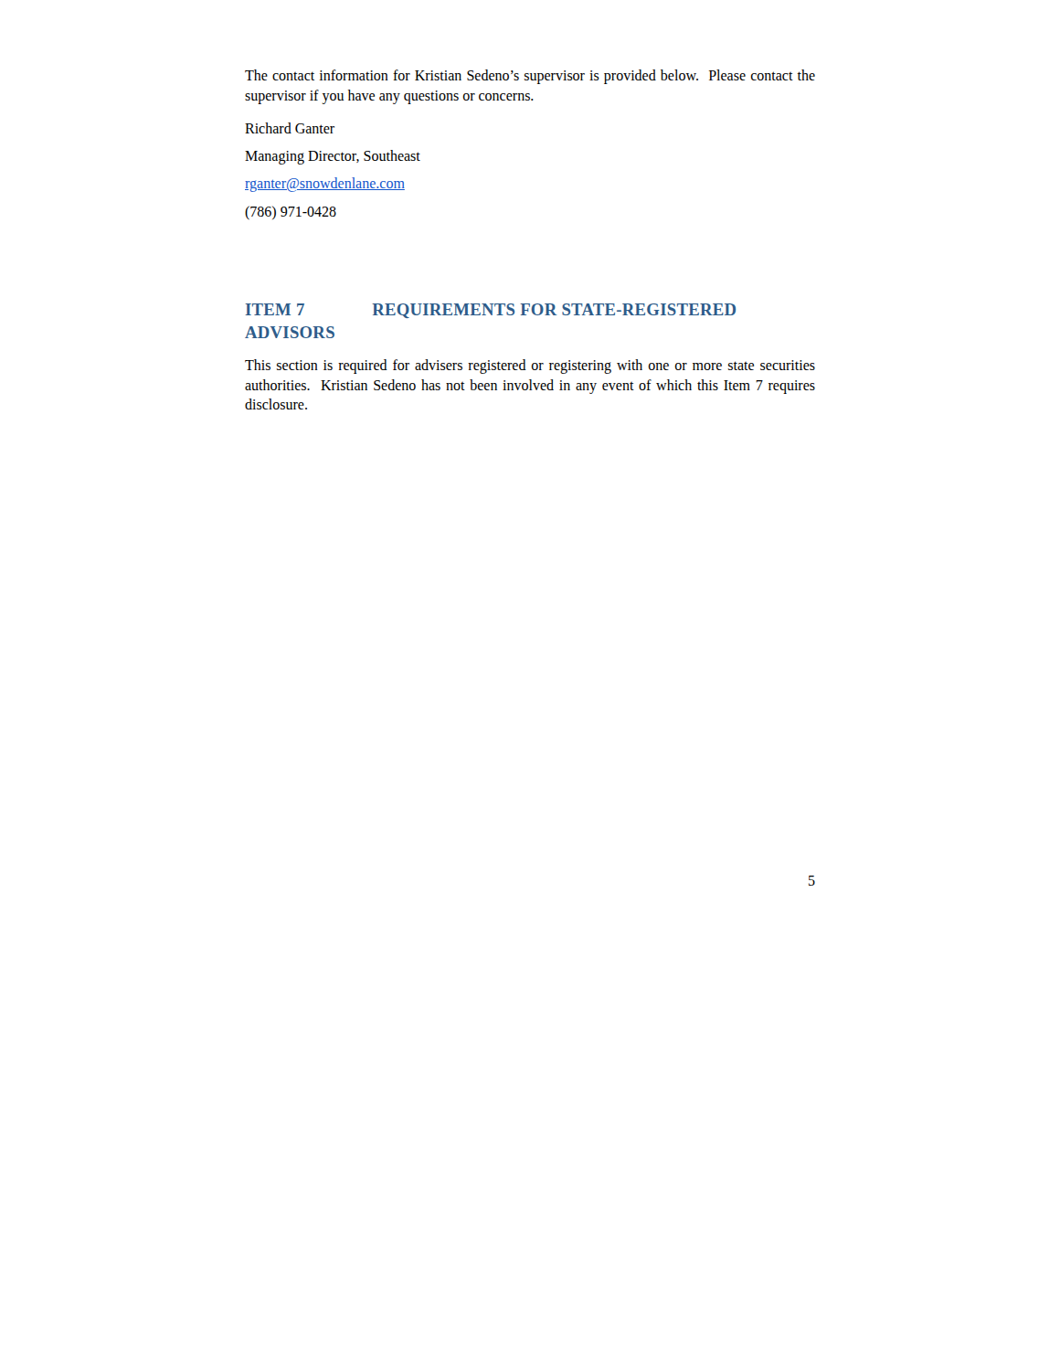The contact information for Kristian Sedeno’s supervisor is provided below. Please contact the supervisor if you have any questions or concerns.
Richard Ganter
Managing Director, Southeast
rganter@snowdenlane.com
(786) 971-0428
ITEM 7 REQUIREMENTS FOR STATE-REGISTERED ADVISORS
This section is required for advisers registered or registering with one or more state securities authorities. Kristian Sedeno has not been involved in any event of which this Item 7 requires disclosure.
5